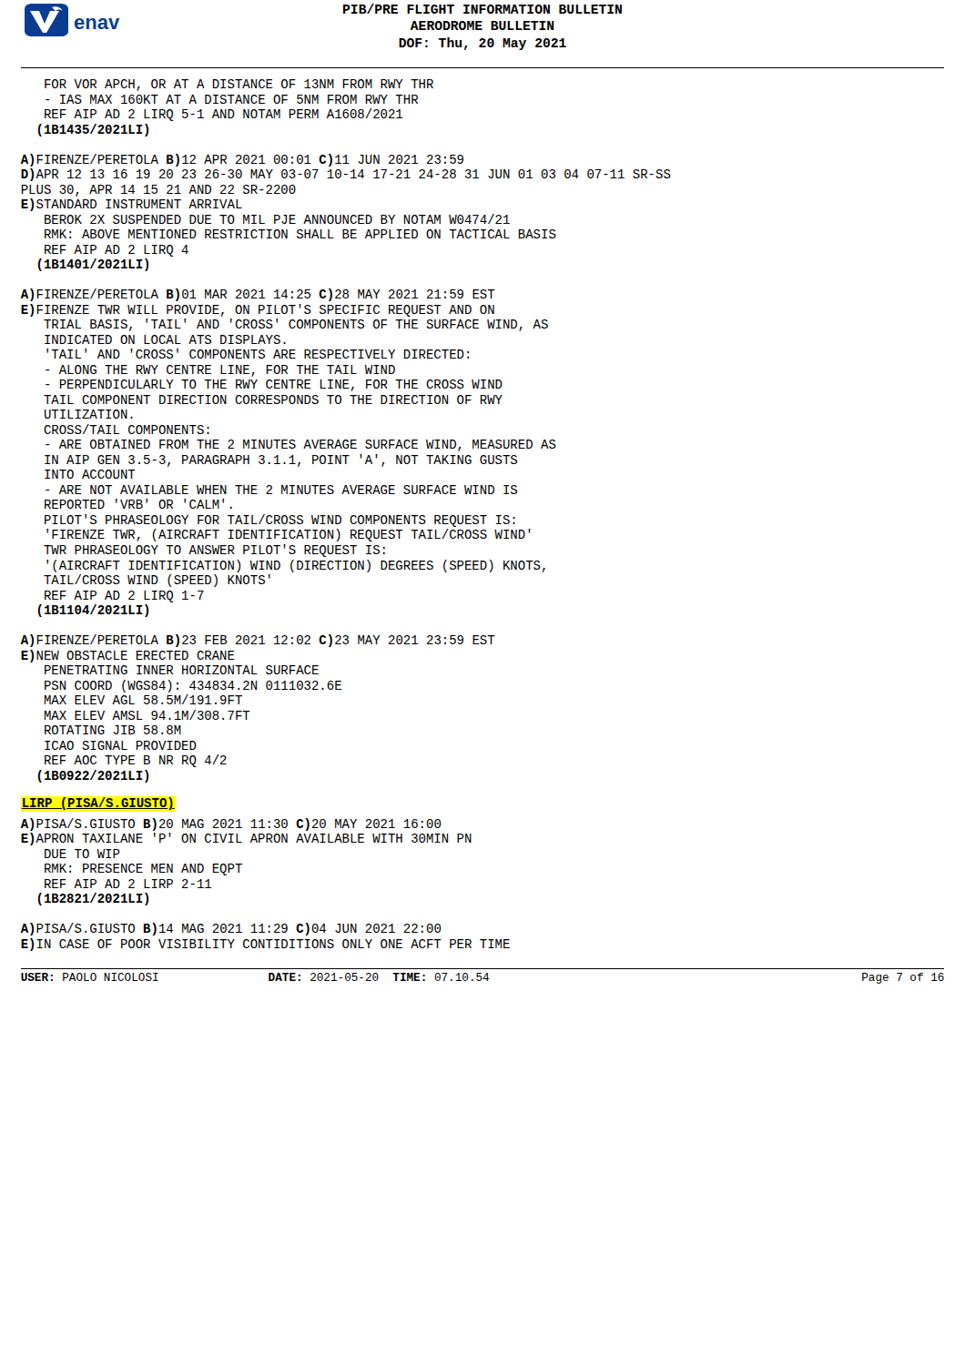enav
PIB/PRE FLIGHT INFORMATION BULLETIN
AERODROME BULLETIN
DOF: Thu, 20 May 2021
   FOR VOR APCH, OR AT A DISTANCE OF 13NM FROM RWY THR
   - IAS MAX 160KT AT A DISTANCE OF 5NM FROM RWY THR
   REF AIP AD 2 LIRQ 5-1 AND NOTAM PERM A1608/2021
  (1B1435/2021LI)

A) FIRENZE/PERETOLA B) 12 APR 2021 00:01 C) 11 JUN 2021 23:59
D) APR 12 13 16 19 20 23 26-30 MAY 03-07 10-14 17-21 24-28 31 JUN 01 03 04 07-11 SR-SS
PLUS 30, APR 14 15 21 AND 22 SR-2200
E) STANDARD INSTRUMENT ARRIVAL
   BEROK 2X SUSPENDED DUE TO MIL PJE ANNOUNCED BY NOTAM W0474/21
   RMK: ABOVE MENTIONED RESTRICTION SHALL BE APPLIED ON TACTICAL BASIS
   REF AIP AD 2 LIRQ 4
  (1B1401/2021LI)

A) FIRENZE/PERETOLA B) 01 MAR 2021 14:25 C) 28 MAY 2021 21:59 EST
E) FIRENZE TWR WILL PROVIDE, ON PILOT'S SPECIFIC REQUEST AND ON
   TRIAL BASIS, 'TAIL' AND 'CROSS' COMPONENTS OF THE SURFACE WIND, AS
   INDICATED ON LOCAL ATS DISPLAYS.
   'TAIL' AND 'CROSS' COMPONENTS ARE RESPECTIVELY DIRECTED:
   - ALONG THE RWY CENTRE LINE, FOR THE TAIL WIND
   - PERPENDICULARLY TO THE RWY CENTRE LINE, FOR THE CROSS WIND
   TAIL COMPONENT DIRECTION CORRESPONDS TO THE DIRECTION OF RWY
   UTILIZATION.
   CROSS/TAIL COMPONENTS:
   - ARE OBTAINED FROM THE 2 MINUTES AVERAGE SURFACE WIND, MEASURED AS
   IN AIP GEN 3.5-3, PARAGRAPH 3.1.1, POINT 'A', NOT TAKING GUSTS
   INTO ACCOUNT
   - ARE NOT AVAILABLE WHEN THE 2 MINUTES AVERAGE SURFACE WIND IS
   REPORTED 'VRB' OR 'CALM'.
   PILOT'S PHRASEOLOGY FOR TAIL/CROSS WIND COMPONENTS REQUEST IS:
   'FIRENZE TWR, (AIRCRAFT IDENTIFICATION) REQUEST TAIL/CROSS WIND'
   TWR PHRASEOLOGY TO ANSWER PILOT'S REQUEST IS:
   '(AIRCRAFT IDENTIFICATION) WIND (DIRECTION) DEGREES (SPEED) KNOTS,
   TAIL/CROSS WIND (SPEED) KNOTS'
   REF AIP AD 2 LIRQ 1-7
  (1B1104/2021LI)

A) FIRENZE/PERETOLA B) 23 FEB 2021 12:02 C) 23 MAY 2021 23:59 EST
E) NEW OBSTACLE ERECTED CRANE
   PENETRATING INNER HORIZONTAL SURFACE
   PSN COORD (WGS84): 434834.2N 0111032.6E
   MAX ELEV AGL 58.5M/191.9FT
   MAX ELEV AMSL 94.1M/308.7FT
   ROTATING JIB 58.8M
   ICAO SIGNAL PROVIDED
   REF AOC TYPE B NR RQ 4/2
  (1B0922/2021LI)
LIRP (PISA/S.GIUSTO)
A) PISA/S.GIUSTO B) 20 MAG 2021 11:30 C) 20 MAY 2021 16:00
E) APRON TAXILANE 'P' ON CIVIL APRON AVAILABLE WITH 30MIN PN
   DUE TO WIP
   RMK: PRESENCE MEN AND EQPT
   REF AIP AD 2 LIRP 2-11
  (1B2821/2021LI)

A) PISA/S.GIUSTO B) 14 MAG 2021 11:29 C) 04 JUN 2021 22:00
E) IN CASE OF POOR VISIBILITY CONTIDITIONS ONLY ONE ACFT PER TIME
USER: PAOLO NICOLOSI
DATE: 2021-05-20 TIME: 07.10.54
Page 7 of 16